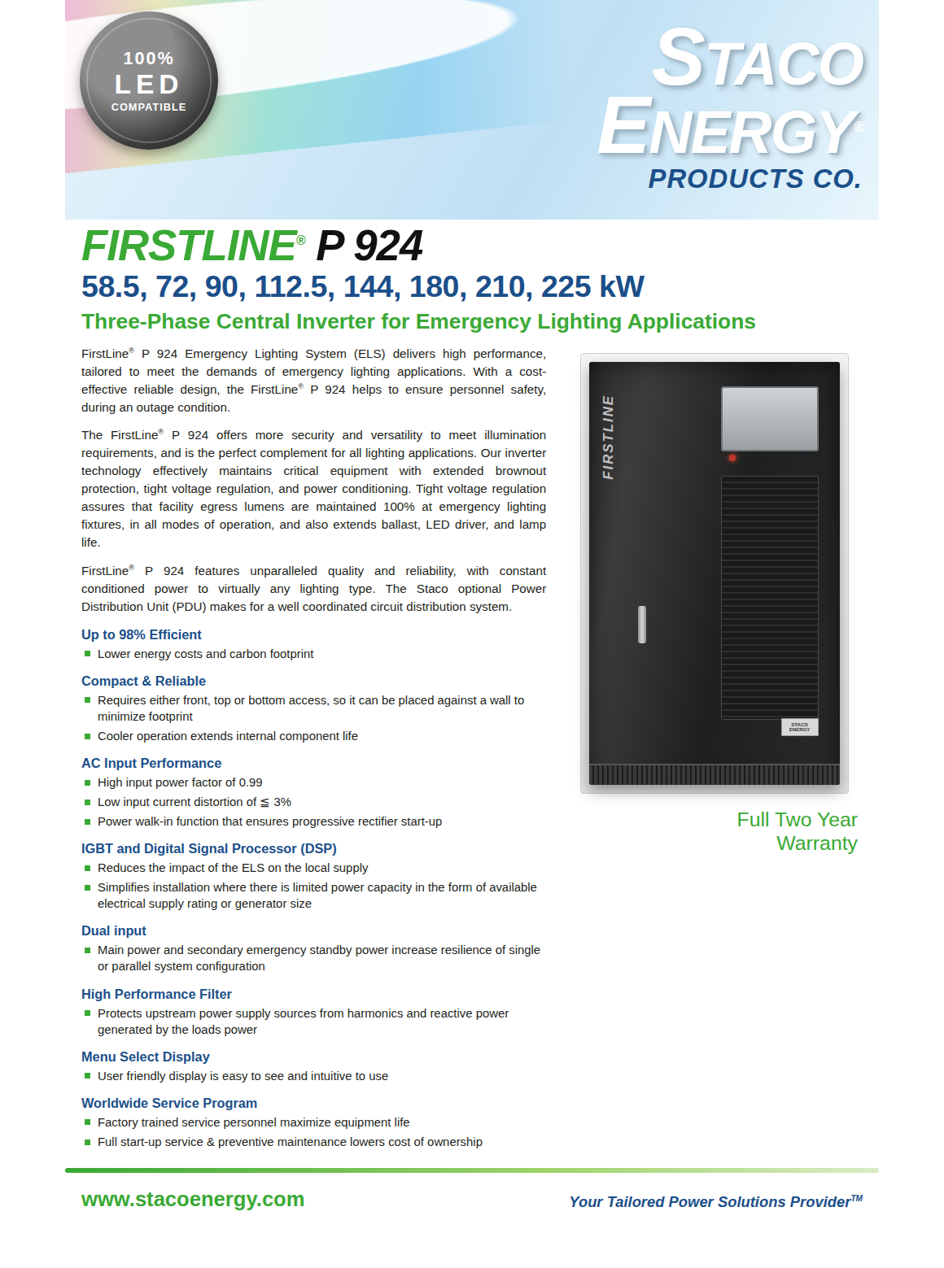100% LED COMPATIBLE
STACO
ENERGY®
PRODUCTS CO.
FIRSTLINE® P 924
58.5, 72, 90, 112.5, 144, 180, 210, 225 kW
Three-Phase Central Inverter for Emergency Lighting Applications
FirstLine® P 924 Emergency Lighting System (ELS) delivers high performance, tailored to meet the demands of emergency lighting applications. With a cost-effective reliable design, the FirstLine® P 924 helps to ensure personnel safety, during an outage condition.
The FirstLine® P 924 offers more security and versatility to meet illumination requirements, and is the perfect complement for all lighting applications. Our inverter technology effectively maintains critical equipment with extended brownout protection, tight voltage regulation, and power conditioning. Tight voltage regulation assures that facility egress lumens are maintained 100% at emergency lighting fixtures, in all modes of operation, and also extends ballast, LED driver, and lamp life.
FirstLine® P 924 features unparalleled quality and reliability, with constant conditioned power to virtually any lighting type. The Staco optional Power Distribution Unit (PDU) makes for a well coordinated circuit distribution system.
Up to 98% Efficient
Lower energy costs and carbon footprint
Compact & Reliable
Requires either front, top or bottom access, so it can be placed against a wall to minimize footprint
Cooler operation extends internal component life
AC Input Performance
High input power factor of 0.99
Low input current distortion of ≦ 3%
Power walk-in function that ensures progressive rectifier start-up
IGBT and Digital Signal Processor (DSP)
Reduces the impact of the ELS on the local supply
Simplifies installation where there is limited power capacity in the form of available electrical supply rating or generator size
Dual input
Main power and secondary emergency standby power increase resilience of single or parallel system configuration
High Performance Filter
Protects upstream power supply sources from harmonics and reactive power generated by the loads power
Menu Select Display
User friendly display is easy to see and intuitive to use
Worldwide Service Program
Factory trained service personnel maximize equipment life
Full start-up service & preventive maintenance lowers cost of ownership
FIRSTLINE
STACO
ENERGY
Full Two Year
Warranty
www.stacoenergy.com
Your Tailored Power Solutions ProviderTM